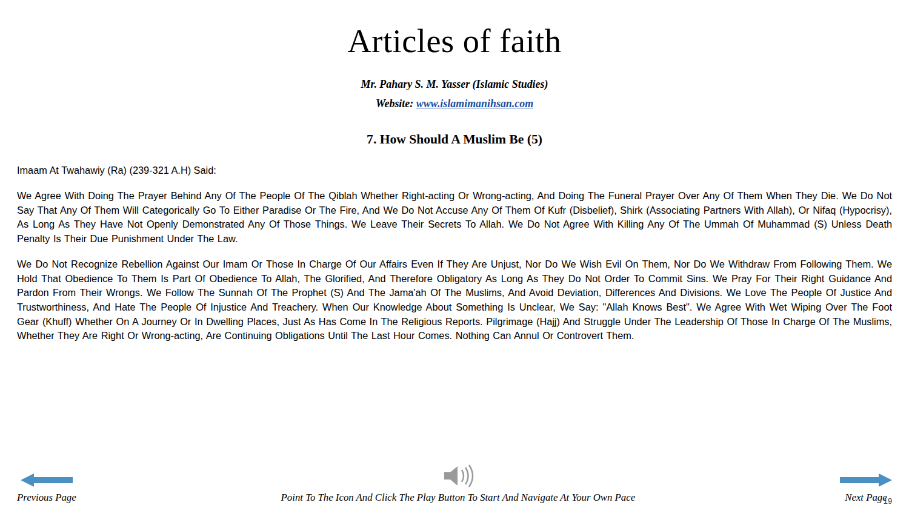Articles of faith
Mr. Pahary S. M. Yasser (Islamic Studies)
Website: www.islamimanihsan.com
7. How Should A Muslim Be (5)
Imaam At Twahawiy (Ra) (239-321 A.H) Said:
We Agree With Doing The Prayer Behind Any Of The People Of The Qiblah Whether Right-acting Or Wrong-acting, And Doing The Funeral Prayer Over Any Of Them When They Die. We Do Not Say That Any Of Them Will Categorically Go To Either Paradise Or The Fire, And We Do Not Accuse Any Of Them Of Kufr (Disbelief), Shirk (Associating Partners With Allah), Or Nifaq (Hypocrisy), As Long As They Have Not Openly Demonstrated Any Of Those Things. We Leave Their Secrets To Allah. We Do Not Agree With Killing Any Of The Ummah Of Muhammad (S) Unless Death Penalty Is Their Due Punishment Under The Law.
We Do Not Recognize Rebellion Against Our Imam Or Those In Charge Of Our Affairs Even If They Are Unjust, Nor Do We Wish Evil On Them, Nor Do We Withdraw From Following Them. We Hold That Obedience To Them Is Part Of Obedience To Allah, The Glorified, And Therefore Obligatory As Long As They Do Not Order To Commit Sins. We Pray For Their Right Guidance And Pardon From Their Wrongs. We Follow The Sunnah Of The Prophet (S) And The Jama'ah Of The Muslims, And Avoid Deviation, Differences And Divisions. We Love The People Of Justice And Trustworthiness, And Hate The People Of Injustice And Treachery. When Our Knowledge About Something Is Unclear, We Say: "Allah Knows Best". We Agree With Wet Wiping Over The Foot Gear (Khuff) Whether On A Journey Or In Dwelling Places, Just As Has Come In The Religious Reports. Pilgrimage (Hajj) And Struggle Under The Leadership Of Those In Charge Of The Muslims, Whether They Are Right Or Wrong-acting, Are Continuing Obligations Until The Last Hour Comes. Nothing Can Annul Or Controvert Them.
Previous Page
Point To The Icon And Click The Play Button To Start And Navigate At Your Own Pace
Next Page
19